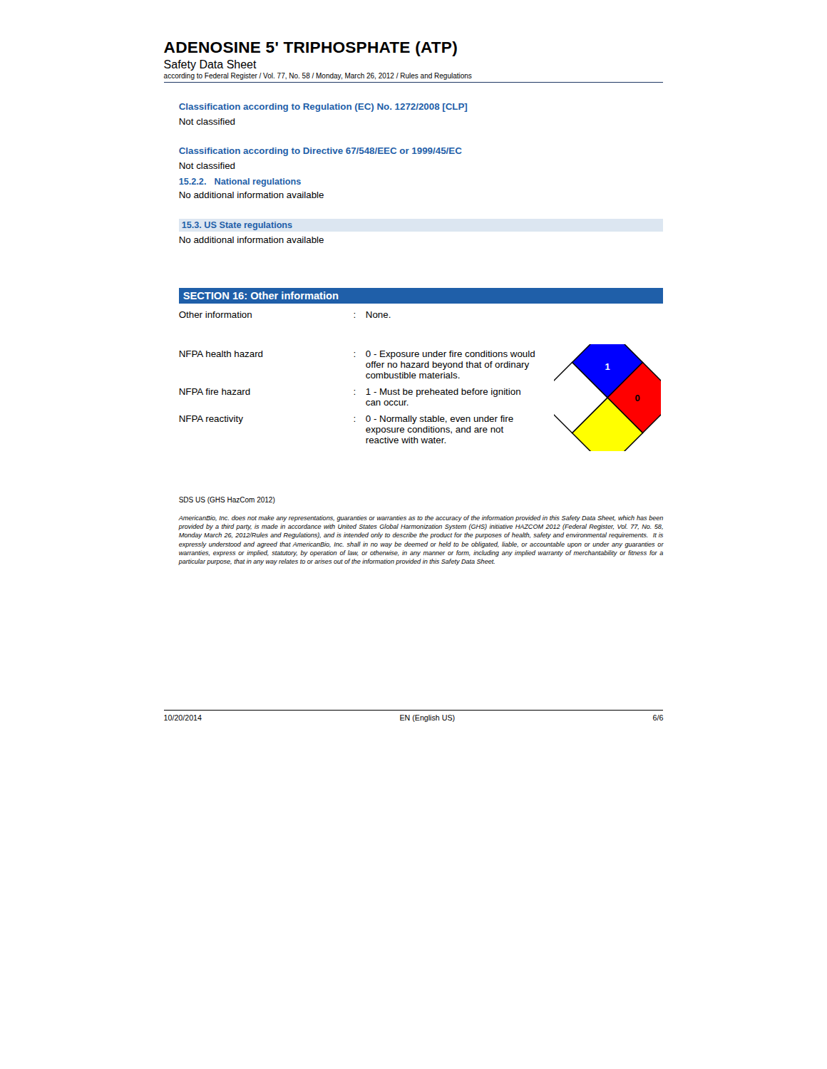ADENOSINE 5' TRIPHOSPHATE (ATP)
Safety Data Sheet
according to Federal Register / Vol. 77, No. 58 / Monday, March 26, 2012 / Rules and Regulations
Classification according to Regulation (EC) No. 1272/2008 [CLP]
Not classified
Classification according to Directive 67/548/EEC or 1999/45/EC
Not classified
15.2.2. National regulations
No additional information available
15.3. US State regulations
No additional information available
SECTION 16: Other information
Other information
:
None.
NFPA health hazard
:
0 - Exposure under fire conditions would offer no hazard beyond that of ordinary combustible materials.
NFPA fire hazard
:
1 - Must be preheated before ignition can occur.
NFPA reactivity
:
0 - Normally stable, even under fire exposure conditions, and are not reactive with water.
1 0 0
SDS US (GHS HazCom 2012)
AmericanBio, Inc. does not make any representations, guaranties or warranties as to the accuracy of the information provided in this Safety Data Sheet, which has been provided by a third party, is made in accordance with United States Global Harmonization System (GHS) initiative HAZCOM 2012 (Federal Register, Vol. 77, No. 58, Monday March 26, 2012/Rules and Regulations), and is intended only to describe the product for the purposes of health, safety and environmental requirements. It is expressly understood and agreed that AmericanBio, Inc. shall in no way be deemed or held to be obligated, liable, or accountable upon or under any guaranties or warranties, express or implied, statutory, by operation of law, or otherwise, in any manner or form, including any implied warranty of merchantability or fitness for a particular purpose, that in any way relates to or arises out of the information provided in this Safety Data Sheet.
10/20/2014
EN (English US)
6/6